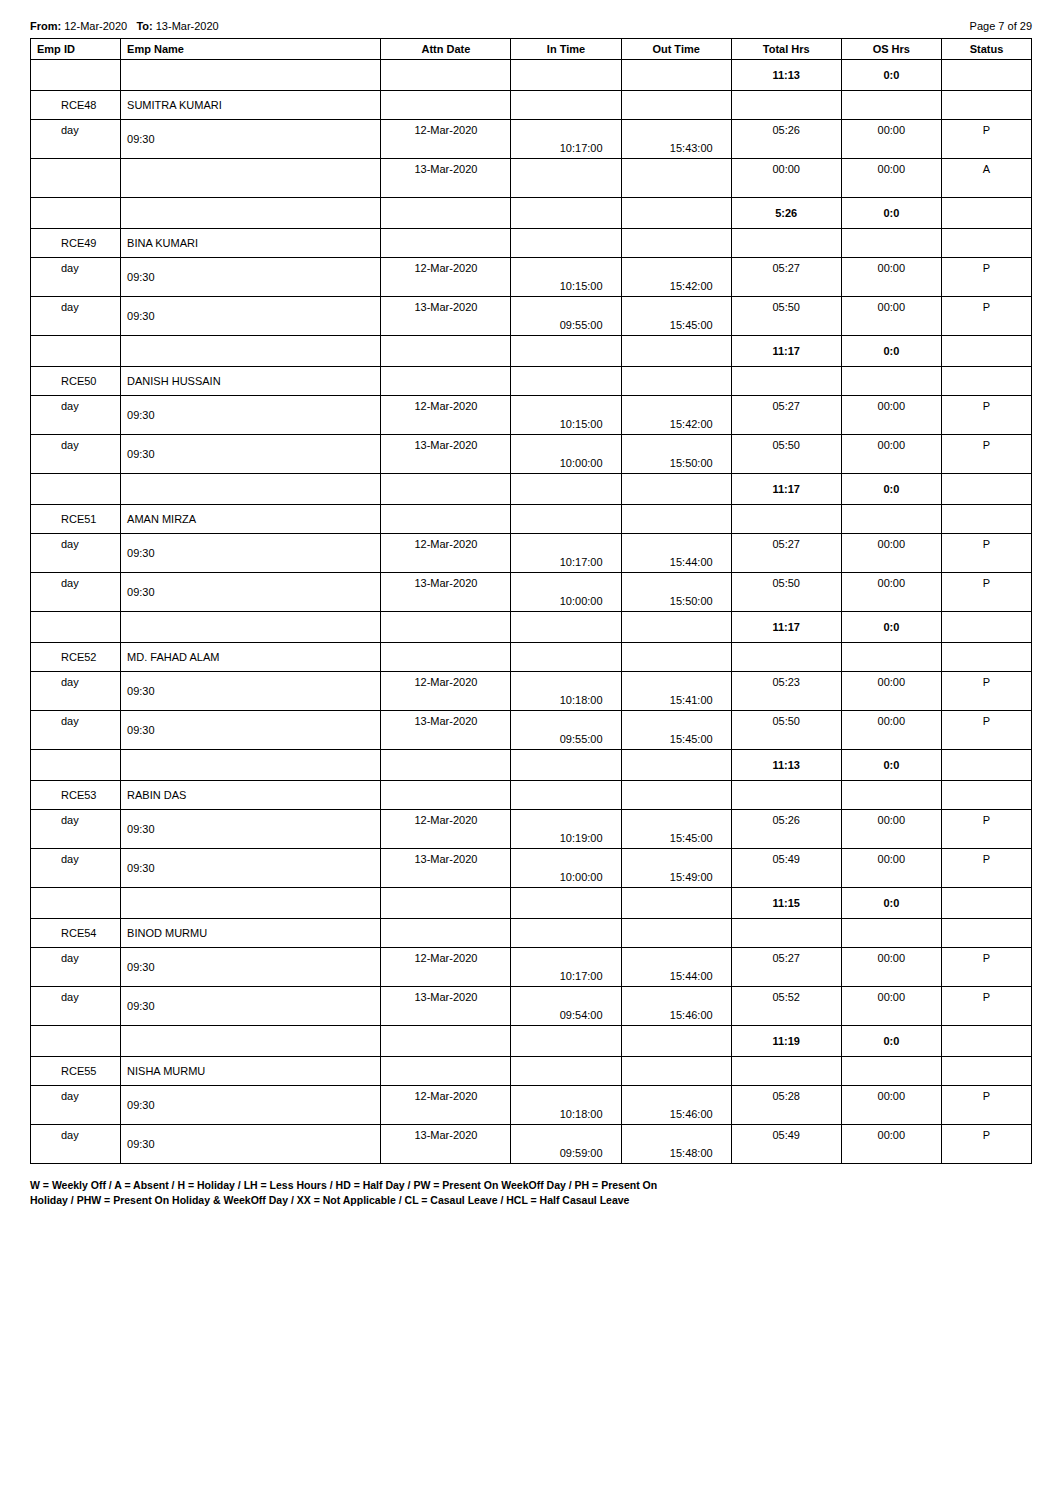From: 12-Mar-2020 To: 13-Mar-2020
Page 7 of 29
| Emp ID | Emp Name | Attn Date | In Time | Out Time | Total Hrs | OS Hrs | Status |
| --- | --- | --- | --- | --- | --- | --- | --- |
| | | | | | 11:13 | 0:0 | |
| RCE48 | SUMITRA KUMARI | | | | | | |
| day | 09:30 | 12-Mar-2020 | 10:17:00 | 15:43:00 | 05:26 | 00:00 | P |
| | | 13-Mar-2020 | | | 00:00 | 00:00 | A |
| | | | | | 5:26 | 0:0 | |
| RCE49 | BINA KUMARI | | | | | | |
| day | 09:30 | 12-Mar-2020 | 10:15:00 | 15:42:00 | 05:27 | 00:00 | P |
| day | 09:30 | 13-Mar-2020 | 09:55:00 | 15:45:00 | 05:50 | 00:00 | P |
| | | | | | 11:17 | 0:0 | |
| RCE50 | DANISH HUSSAIN | | | | | | |
| day | 09:30 | 12-Mar-2020 | 10:15:00 | 15:42:00 | 05:27 | 00:00 | P |
| day | 09:30 | 13-Mar-2020 | 10:00:00 | 15:50:00 | 05:50 | 00:00 | P |
| | | | | | 11:17 | 0:0 | |
| RCE51 | AMAN MIRZA | | | | | | |
| day | 09:30 | 12-Mar-2020 | 10:17:00 | 15:44:00 | 05:27 | 00:00 | P |
| day | 09:30 | 13-Mar-2020 | 10:00:00 | 15:50:00 | 05:50 | 00:00 | P |
| | | | | | 11:17 | 0:0 | |
| RCE52 | MD. FAHAD ALAM | | | | | | |
| day | 09:30 | 12-Mar-2020 | 10:18:00 | 15:41:00 | 05:23 | 00:00 | P |
| day | 09:30 | 13-Mar-2020 | 09:55:00 | 15:45:00 | 05:50 | 00:00 | P |
| | | | | | 11:13 | 0:0 | |
| RCE53 | RABIN DAS | | | | | | |
| day | 09:30 | 12-Mar-2020 | 10:19:00 | 15:45:00 | 05:26 | 00:00 | P |
| day | 09:30 | 13-Mar-2020 | 10:00:00 | 15:49:00 | 05:49 | 00:00 | P |
| | | | | | 11:15 | 0:0 | |
| RCE54 | BINOD MURMU | | | | | | |
| day | 09:30 | 12-Mar-2020 | 10:17:00 | 15:44:00 | 05:27 | 00:00 | P |
| day | 09:30 | 13-Mar-2020 | 09:54:00 | 15:46:00 | 05:52 | 00:00 | P |
| | | | | | 11:19 | 0:0 | |
| RCE55 | NISHA MURMU | | | | | | |
| day | 09:30 | 12-Mar-2020 | 10:18:00 | 15:46:00 | 05:28 | 00:00 | P |
| day | 09:30 | 13-Mar-2020 | 09:59:00 | 15:48:00 | 05:49 | 00:00 | P |
W = Weekly Off / A = Absent / H = Holiday / LH = Less Hours / HD = Half Day / PW = Present On WeekOff Day / PH = Present On
Holiday / PHW = Present On Holiday & WeekOff Day / XX = Not Applicable / CL = Casaul Leave / HCL = Half Casaul Leave